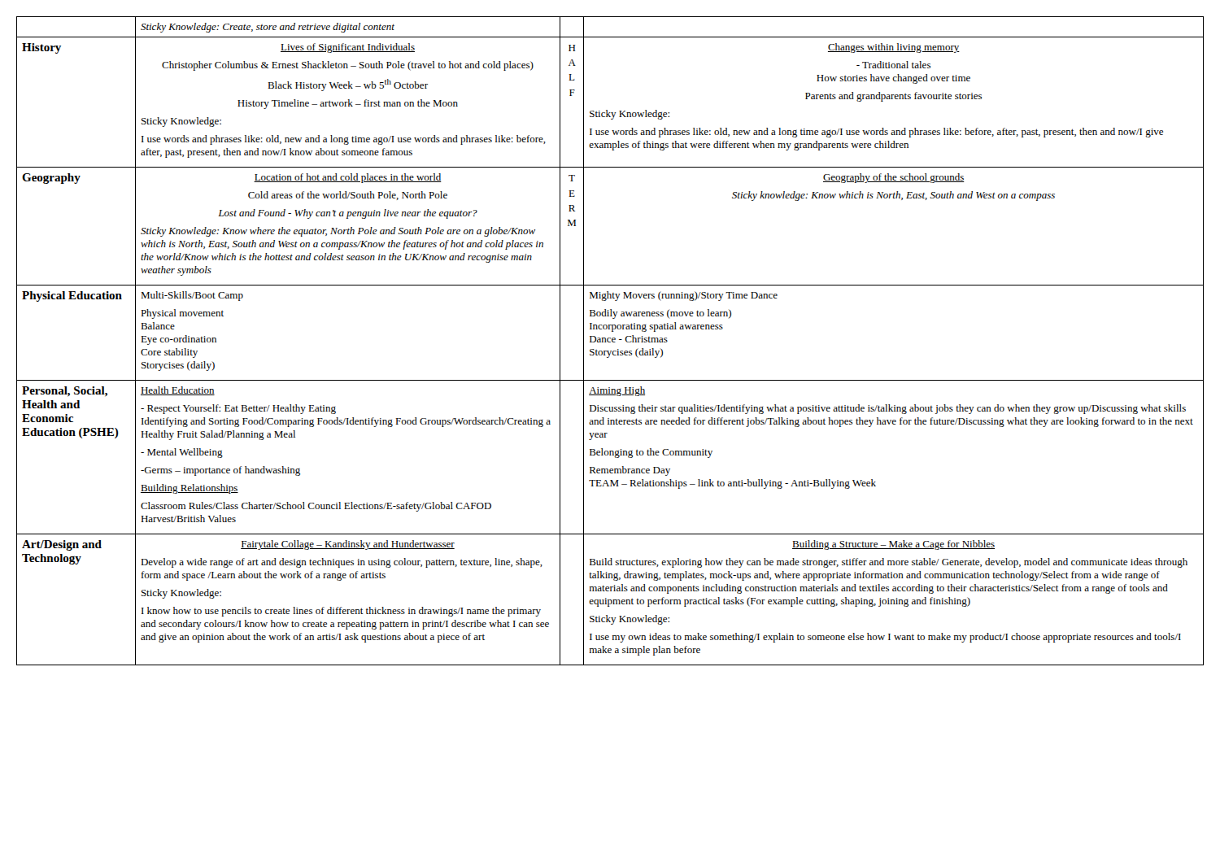| | Sticky Knowledge: Create, store and retrieve digital content | | |
| History | Lives of Significant Individuals Christopher Columbus & Ernest Shackleton – South Pole (travel to hot and cold places) Black History Week – wb 5 th October History Timeline – artwork – first man on the Moon Sticky Knowledge: I use words and phrases like: old, new and a long time ago/I use words and phrases like: before, after, past, present, then and now/I know about someone famous | H A L F | Changes within living memory - Traditional tales How stories have changed over time Parents and grandparents favourite stories Sticky Knowledge: I use words and phrases like: old, new and a long time ago/I use words and phrases like: before, after, past, present, then and now/I give examples of things that were different when my grandparents were children |
| Geography | Location of hot and cold places in the world Cold areas of the world/South Pole, North Pole Lost and Found - Why can’t a penguin live near the equator? Sticky Knowledge: Know where the equator, North Pole and South Pole are on a globe/Know which is North, East, South and West on a compass/Know the features of hot and cold places in the world/Know which is the hottest and coldest season in the UK/Know and recognise main weather symbols | T E R M | Geography of the school grounds Sticky knowledge: Know which is North, East, South and West on a compass |
| Physical Education | Multi-Skills/Boot Camp Physical movement Balance Eye co-ordination Core stability Storycises (daily) | | Mighty Movers (running)/Story Time Dance Bodily awareness (move to learn) Incorporating spatial awareness Dance - Christmas Storycises (daily) |
| Personal, Social, Health and Economic Education (PSHE) | Health Education - Respect Yourself: Eat Better/ Healthy Eating Identifying and Sorting Food/Comparing Foods/Identifying Food Groups/Wordsearch/Creating a Healthy Fruit Salad/Planning a Meal - Mental Wellbeing -Germs – importance of handwashing Building Relationships Classroom Rules/Class Charter/School Council Elections/E-safety/Global CAFOD Harvest/British Values | | Aiming High Discussing their star qualities/Identifying what a positive attitude is/talking about jobs they can do when they grow up/Discussing what skills and interests are needed for different jobs/Talking about hopes they have for the future/Discussing what they are looking forward to in the next year Belonging to the Community Remembrance Day TEAM – Relationships – link to anti-bullying - Anti-Bullying Week |
| Art/Design and Technology | Fairytale Collage – Kandinsky and Hundertwasser Develop a wide range of art and design techniques in using colour, pattern, texture, line, shape, form and space /Learn about the work of a range of artists Sticky Knowledge: I know how to use pencils to create lines of different thickness in drawings/I name the primary and secondary colours/I know how to create a repeating pattern in print/I describe what I can see and give an opinion about the work of an artis/I ask questions about a piece of art | | Building a Structure – Make a Cage for Nibbles Build structures, exploring how they can be made stronger, stiffer and more stable/ Generate, develop, model and communicate ideas through talking, drawing, templates, mock-ups and, where appropriate information and communication technology/Select from a wide range of materials and components including construction materials and textiles according to their characteristics/Select from a range of tools and equipment to perform practical tasks (For example cutting, shaping, joining and finishing) Sticky Knowledge: I use my own ideas to make something/I explain to someone else how I want to make my product/I choose appropriate resources and tools/I make a simple plan before |